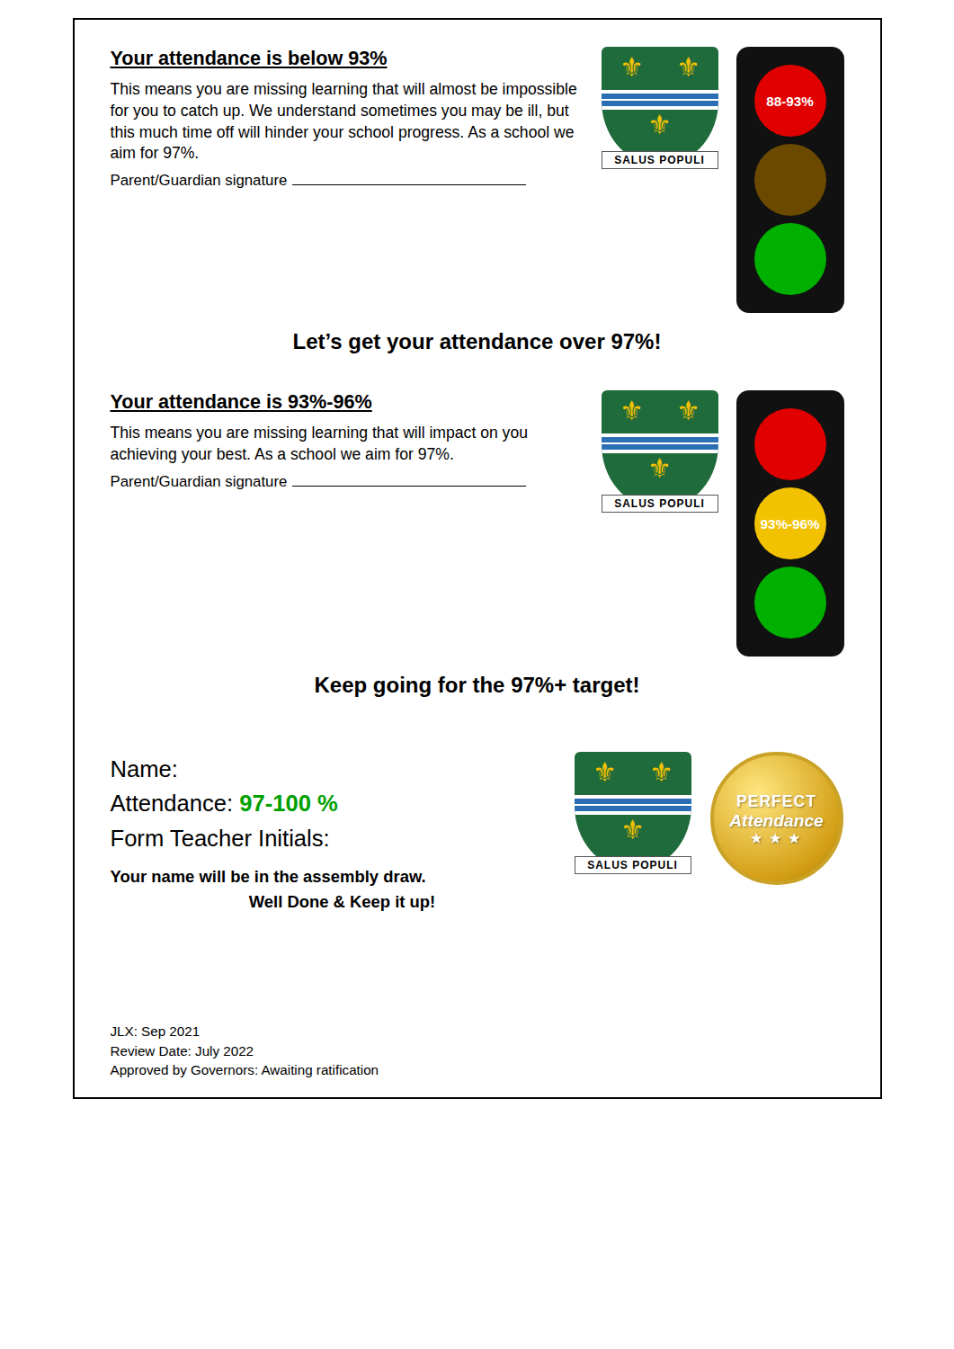Your attendance is below 93%
This means you are missing learning that will almost be impossible for you to catch up. We understand sometimes you may be ill, but this much time off will hinder your school progress. As a school we aim for 97%.
Parent/Guardian signature
⚜ ⚜
⚜
SALUS POPULI
88-93%
Let’s get your attendance over 97%!
Your attendance is 93%-96%
This means you are missing learning that will impact on you achieving your best. As a school we aim for 97%.
Parent/Guardian signature
⚜ ⚜
⚜
SALUS POPULI
93%-96%
Keep going for the 97%+ target!
Name:
Attendance: 97-100 %
Form Teacher Initials:
Your name will be in the assembly draw. Well Done & Keep it up!
⚜ ⚜
⚜
SALUS POPULI
PERFECT Attendance ★ ★ ★
JLX: Sep 2021
Review Date: July 2022
Approved by Governors: Awaiting ratification